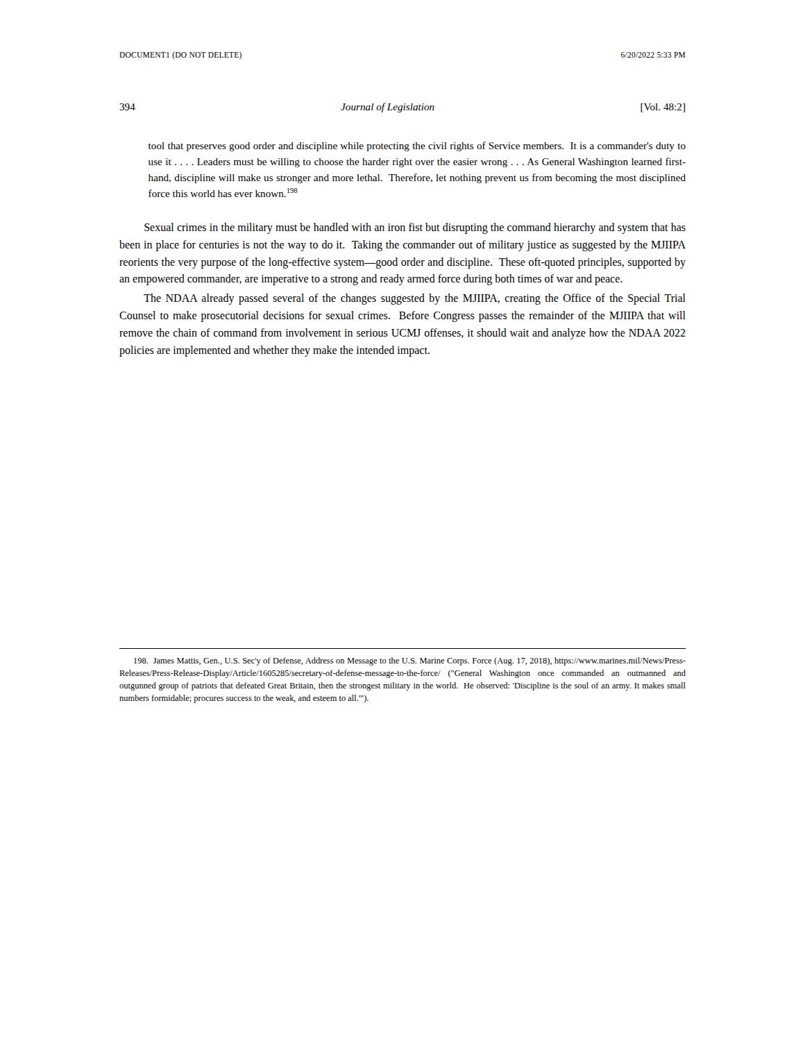Document1 (Do Not Delete) 6/20/2022 5:33 PM
394 Journal of Legislation [Vol. 48:2]
tool that preserves good order and discipline while protecting the civil rights of Service members. It is a commander's duty to use it . . . . Leaders must be willing to choose the harder right over the easier wrong . . . As General Washington learned first-hand, discipline will make us stronger and more lethal. Therefore, let nothing prevent us from becoming the most disciplined force this world has ever known.198
Sexual crimes in the military must be handled with an iron fist but disrupting the command hierarchy and system that has been in place for centuries is not the way to do it. Taking the commander out of military justice as suggested by the MJIIPA reorients the very purpose of the long-effective system—good order and discipline. These oft-quoted principles, supported by an empowered commander, are imperative to a strong and ready armed force during both times of war and peace.
The NDAA already passed several of the changes suggested by the MJIIPA, creating the Office of the Special Trial Counsel to make prosecutorial decisions for sexual crimes. Before Congress passes the remainder of the MJIIPA that will remove the chain of command from involvement in serious UCMJ offenses, it should wait and analyze how the NDAA 2022 policies are implemented and whether they make the intended impact.
198. James Mattis, Gen., U.S. Sec'y of Defense, Address on Message to the U.S. Marine Corps. Force (Aug. 17, 2018), https://www.marines.mil/News/Press-Releases/Press-Release-Display/Article/1605285/secretary-of-defense-message-to-the-force/ ("General Washington once commanded an outmanned and outgunned group of patriots that defeated Great Britain, then the strongest military in the world. He observed: 'Discipline is the soul of an army. It makes small numbers formidable; procures success to the weak, and esteem to all.'").